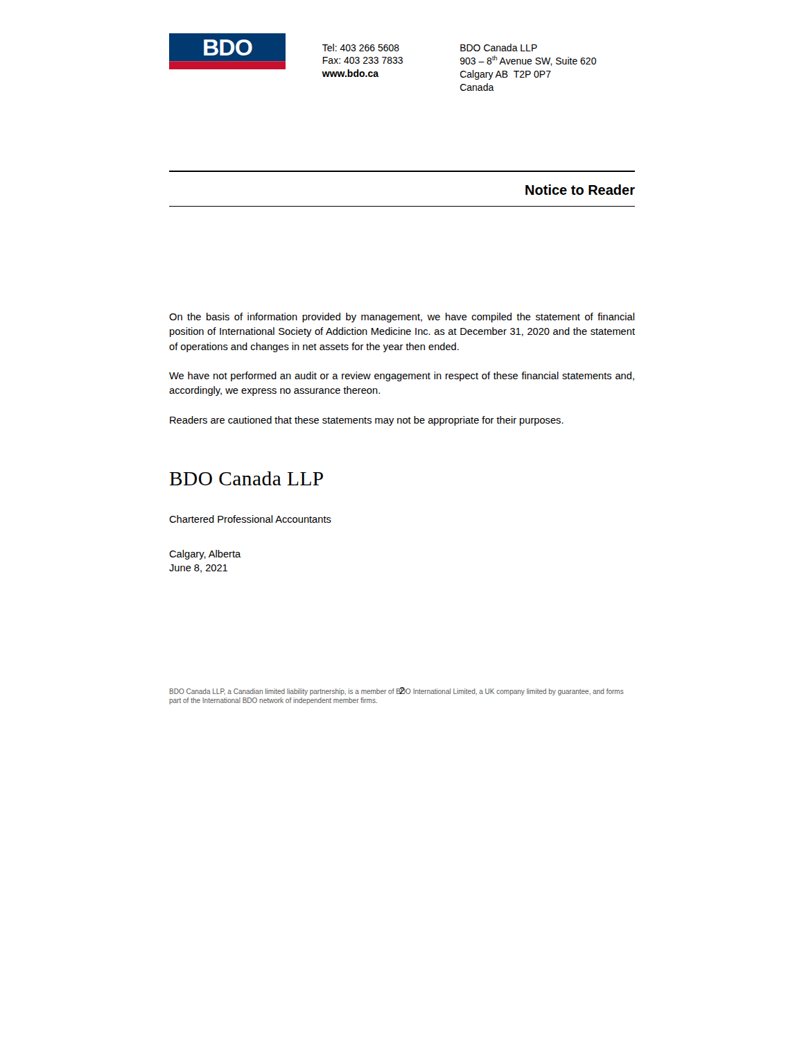BDO
Tel: 403 266 5608
Fax: 403 233 7833
www.bdo.ca
BDO Canada LLP
903 – 8th Avenue SW, Suite 620
Calgary AB T2P 0P7
Canada
Notice to Reader
On the basis of information provided by management, we have compiled the statement of financial position of International Society of Addiction Medicine Inc. as at December 31, 2020 and the statement of operations and changes in net assets for the year then ended.
We have not performed an audit or a review engagement in respect of these financial statements and, accordingly, we express no assurance thereon.
Readers are cautioned that these statements may not be appropriate for their purposes.
BDO Canada LLP
Chartered Professional Accountants
Calgary, Alberta
June 8, 2021
2
BDO Canada LLP, a Canadian limited liability partnership, is a member of BDO International Limited, a UK company limited by guarantee, and forms part of the International BDO network of independent member firms.